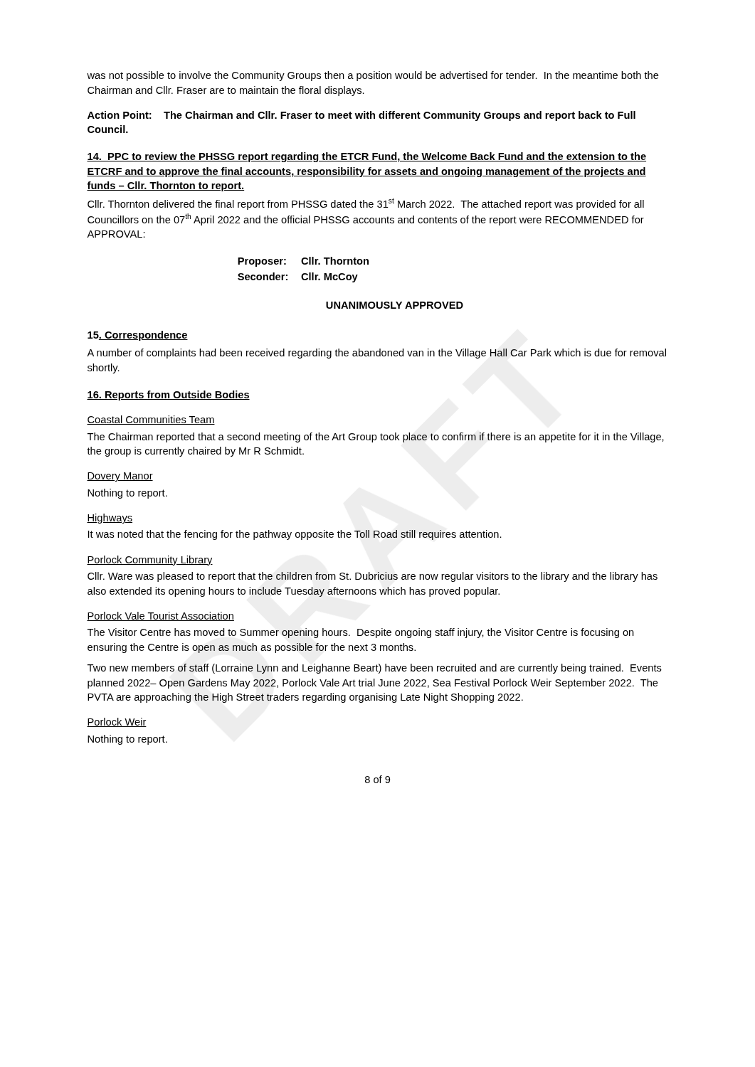DRAFT
was not possible to involve the Community Groups then a position would be advertised for tender. In the meantime both the Chairman and Cllr. Fraser are to maintain the floral displays.
Action Point: The Chairman and Cllr. Fraser to meet with different Community Groups and report back to Full Council.
14. PPC to review the PHSSG report regarding the ETCR Fund, the Welcome Back Fund and the extension to the ETCRF and to approve the final accounts, responsibility for assets and ongoing management of the projects and funds – Cllr. Thornton to report.
Cllr. Thornton delivered the final report from PHSSG dated the 31st March 2022. The attached report was provided for all Councillors on the 07th April 2022 and the official PHSSG accounts and contents of the report were RECOMMENDED for APPROVAL:
| Proposer: | Cllr. Thornton |
| Seconder: | Cllr. McCoy |
UNANIMOUSLY APPROVED
15. Correspondence
A number of complaints had been received regarding the abandoned van in the Village Hall Car Park which is due for removal shortly.
16. Reports from Outside Bodies
Coastal Communities Team
The Chairman reported that a second meeting of the Art Group took place to confirm if there is an appetite for it in the Village, the group is currently chaired by Mr R Schmidt.
Dovery Manor
Nothing to report.
Highways
It was noted that the fencing for the pathway opposite the Toll Road still requires attention.
Porlock Community Library
Cllr. Ware was pleased to report that the children from St. Dubricius are now regular visitors to the library and the library has also extended its opening hours to include Tuesday afternoons which has proved popular.
Porlock Vale Tourist Association
The Visitor Centre has moved to Summer opening hours. Despite ongoing staff injury, the Visitor Centre is focusing on ensuring the Centre is open as much as possible for the next 3 months.
Two new members of staff (Lorraine Lynn and Leighanne Beart) have been recruited and are currently being trained. Events planned 2022– Open Gardens May 2022, Porlock Vale Art trial June 2022, Sea Festival Porlock Weir September 2022. The PVTA are approaching the High Street traders regarding organising Late Night Shopping 2022.
Porlock Weir
Nothing to report.
8 of 9